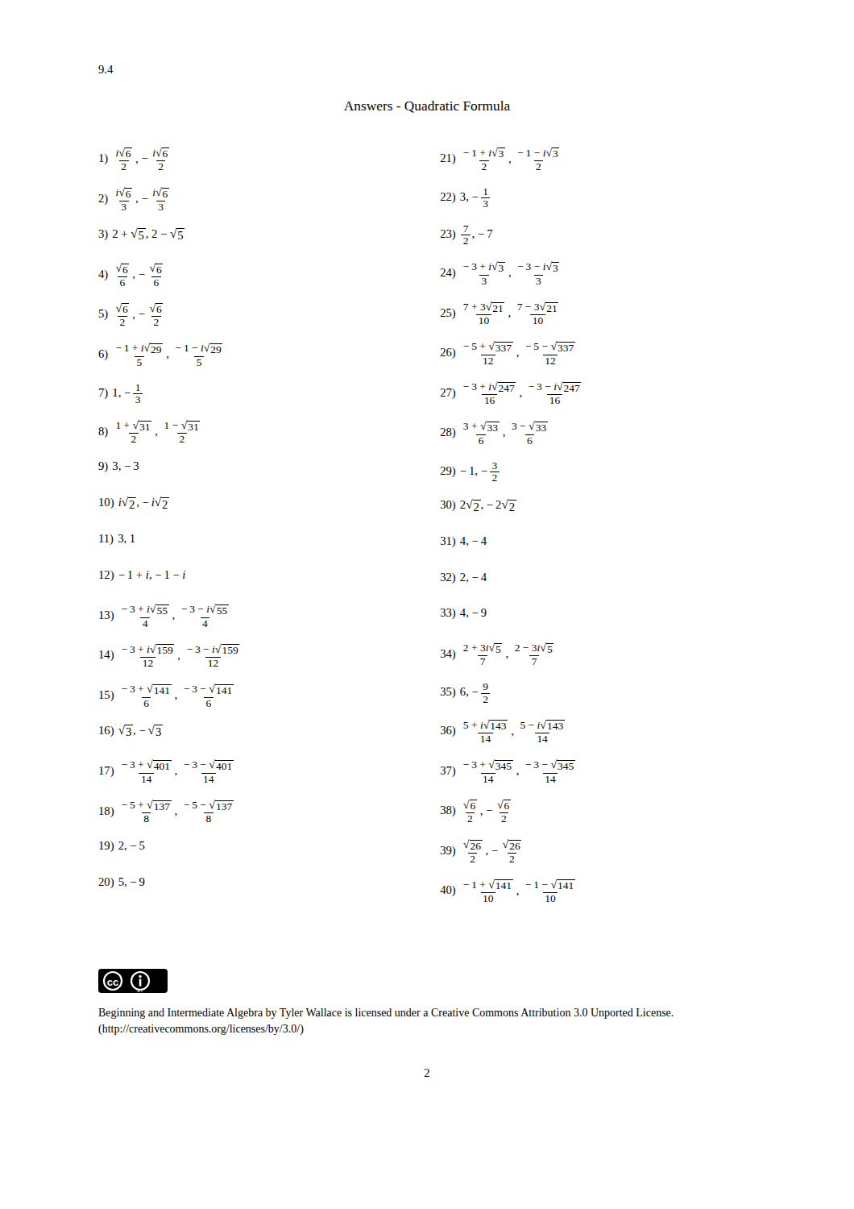9.4
Answers - Quadratic Formula
1) i√62, −i√62
2) i√63, −i√63
3) 2 + √5, 2 − √5
4) √66, −√66
5) √62, −√62
6) − 1 + i√295, − 1 − i√295
7) 1, −13
8) 1 + √312, 1 − √312
9) 3, − 3
10) i√2, − i√2
11) 3, 1
12) − 1 + i, − 1 − i
13) − 3 + i√554, − 3 − i√554
14) − 3 + i√15912, − 3 − i√15912
15) − 3 + √1416, − 3 − √1416
16) √3, − √3
17) − 3 + √40114, − 3 − √40114
18) − 5 + √1378, − 5 − √1378
19) 2, − 5
20) 5, − 9
21) − 1 + i√32, − 1 − i√32
22) 3, −13
23) 72, − 7
24) − 3 + i√33, − 3 − i√33
25) 7 + 3√2110, 7 − 3√2110
26) − 5 + √33712, − 5 − √33712
27) − 3 + i√24716, − 3 − i√24716
28) 3 + √336, 3 − √336
29) − 1, −32
30) 2√2, − 2√2
31) 4, − 4
32) 2, − 4
33) 4, − 9
34) 2 + 3i√57, 2 − 3i√57
35) 6, −92
36) 5 + i√14314, 5 − i√14314
37) − 3 + √34514, − 3 − √34514
38) √62, −√62
39) √262, −√262
40) − 1 + √14110, − 1 − √14110
cc BY
Beginning and Intermediate Algebra by Tyler Wallace is licensed under a Creative Commons Attribution 3.0 Unported License. (http://creativecommons.org/licenses/by/3.0/)
2